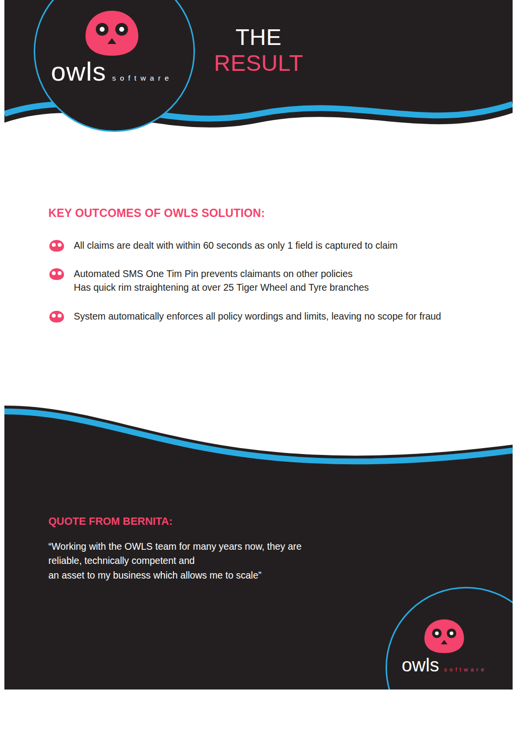owls software
THE RESULT
Key outcomes of OWLS solution:
All claims are dealt with within 60 seconds as only 1 field is captured to claim
Automated SMS One Tim Pin prevents claimants on other policies
Has quick rim straightening at over 25 Tiger Wheel and Tyre branches
System automatically enforces all policy wordings and limits, leaving no scope for fraud
Quote from Bernita:
“Working with the OWLS team for many years now, they are reliable, technically competent and
an asset to my business which allows me to scale”
owls software